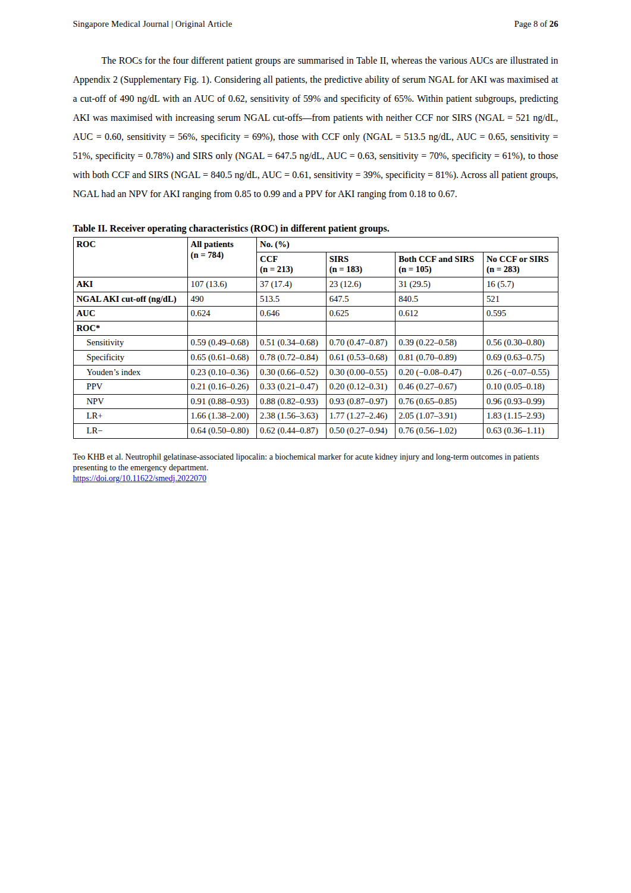Singapore Medical Journal | Original Article
Page 8 of 26
The ROCs for the four different patient groups are summarised in Table II, whereas the various AUCs are illustrated in Appendix 2 (Supplementary Fig. 1). Considering all patients, the predictive ability of serum NGAL for AKI was maximised at a cut-off of 490 ng/dL with an AUC of 0.62, sensitivity of 59% and specificity of 65%. Within patient subgroups, predicting AKI was maximised with increasing serum NGAL cut-offs—from patients with neither CCF nor SIRS (NGAL = 521 ng/dL, AUC = 0.60, sensitivity = 56%, specificity = 69%), those with CCF only (NGAL = 513.5 ng/dL, AUC = 0.65, sensitivity = 51%, specificity = 0.78%) and SIRS only (NGAL = 647.5 ng/dL, AUC = 0.63, sensitivity = 70%, specificity = 61%), to those with both CCF and SIRS (NGAL = 840.5 ng/dL, AUC = 0.61, sensitivity = 39%, specificity = 81%). Across all patient groups, NGAL had an NPV for AKI ranging from 0.85 to 0.99 and a PPV for AKI ranging from 0.18 to 0.67.
Table II. Receiver operating characteristics (ROC) in different patient groups.
| ROC | All patients (n = 784) | No. (%) |
| --- | --- | --- |
| CCF (n = 213) | SIRS (n = 183) | Both CCF and SIRS (n = 105) | No CCF or SIRS (n = 283) |
| AKI | 107 (13.6) | 37 (17.4) | 23 (12.6) | 31 (29.5) | 16 (5.7) |
| NGAL AKI cut-off (ng/dL) | 490 | 513.5 | 647.5 | 840.5 | 521 |
| AUC | 0.624 | 0.646 | 0.625 | 0.612 | 0.595 |
| ROC* | | | | | |
| Sensitivity | 0.59 (0.49–0.68) | 0.51 (0.34–0.68) | 0.70 (0.47–0.87) | 0.39 (0.22–0.58) | 0.56 (0.30–0.80) |
| Specificity | 0.65 (0.61–0.68) | 0.78 (0.72–0.84) | 0.61 (0.53–0.68) | 0.81 (0.70–0.89) | 0.69 (0.63–0.75) |
| Youden’s index | 0.23 (0.10–0.36) | 0.30 (0.66–0.52) | 0.30 (0.00–0.55) | 0.20 (−0.08–0.47) | 0.26 (−0.07–0.55) |
| PPV | 0.21 (0.16–0.26) | 0.33 (0.21–0.47) | 0.20 (0.12–0.31) | 0.46 (0.27–0.67) | 0.10 (0.05–0.18) |
| NPV | 0.91 (0.88–0.93) | 0.88 (0.82–0.93) | 0.93 (0.87–0.97) | 0.76 (0.65–0.85) | 0.96 (0.93–0.99) |
| LR+ | 1.66 (1.38–2.00) | 2.38 (1.56–3.63) | 1.77 (1.27–2.46) | 2.05 (1.07–3.91) | 1.83 (1.15–2.93) |
| LR− | 0.64 (0.50–0.80) | 0.62 (0.44–0.87) | 0.50 (0.27–0.94) | 0.76 (0.56–1.02) | 0.63 (0.36–1.11) |
Teo KHB et al. Neutrophil gelatinase-associated lipocalin: a biochemical marker for acute kidney injury and long-term outcomes in patients presenting to the emergency department.
https://doi.org/10.11622/smedj.2022070